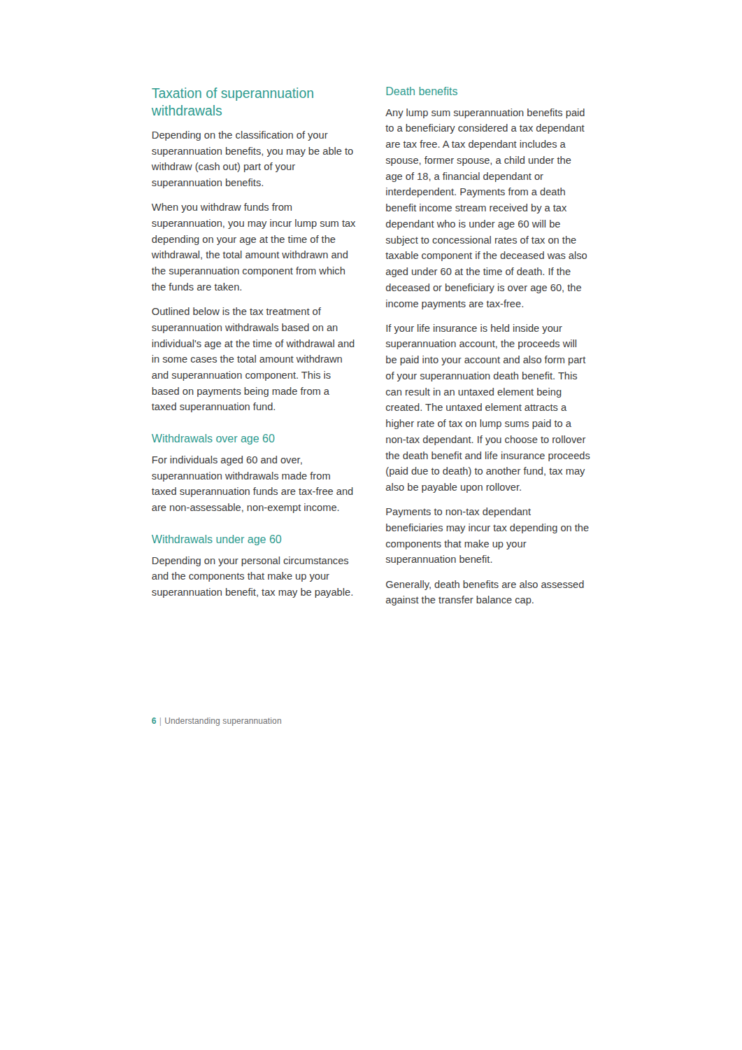Taxation of superannuation withdrawals
Depending on the classification of your superannuation benefits, you may be able to withdraw (cash out) part of your superannuation benefits.
When you withdraw funds from superannuation, you may incur lump sum tax depending on your age at the time of the withdrawal, the total amount withdrawn and the superannuation component from which the funds are taken.
Outlined below is the tax treatment of superannuation withdrawals based on an individual's age at the time of withdrawal and in some cases the total amount withdrawn and superannuation component. This is based on payments being made from a taxed superannuation fund.
Withdrawals over age 60
For individuals aged 60 and over, superannuation withdrawals made from taxed superannuation funds are tax-free and are non-assessable, non-exempt income.
Withdrawals under age 60
Depending on your personal circumstances and the components that make up your superannuation benefit, tax may be payable.
Death benefits
Any lump sum superannuation benefits paid to a beneficiary considered a tax dependant are tax free. A tax dependant includes a spouse, former spouse, a child under the age of 18, a financial dependant or interdependent. Payments from a death benefit income stream received by a tax dependant who is under age 60 will be subject to concessional rates of tax on the taxable component if the deceased was also aged under 60 at the time of death. If the deceased or beneficiary is over age 60, the income payments are tax-free.
If your life insurance is held inside your superannuation account, the proceeds will be paid into your account and also form part of your superannuation death benefit. This can result in an untaxed element being created. The untaxed element attracts a higher rate of tax on lump sums paid to a non-tax dependant. If you choose to rollover the death benefit and life insurance proceeds (paid due to death) to another fund, tax may also be payable upon rollover.
Payments to non-tax dependant beneficiaries may incur tax depending on the components that make up your superannuation benefit.
Generally, death benefits are also assessed against the transfer balance cap.
6|Understanding superannuation